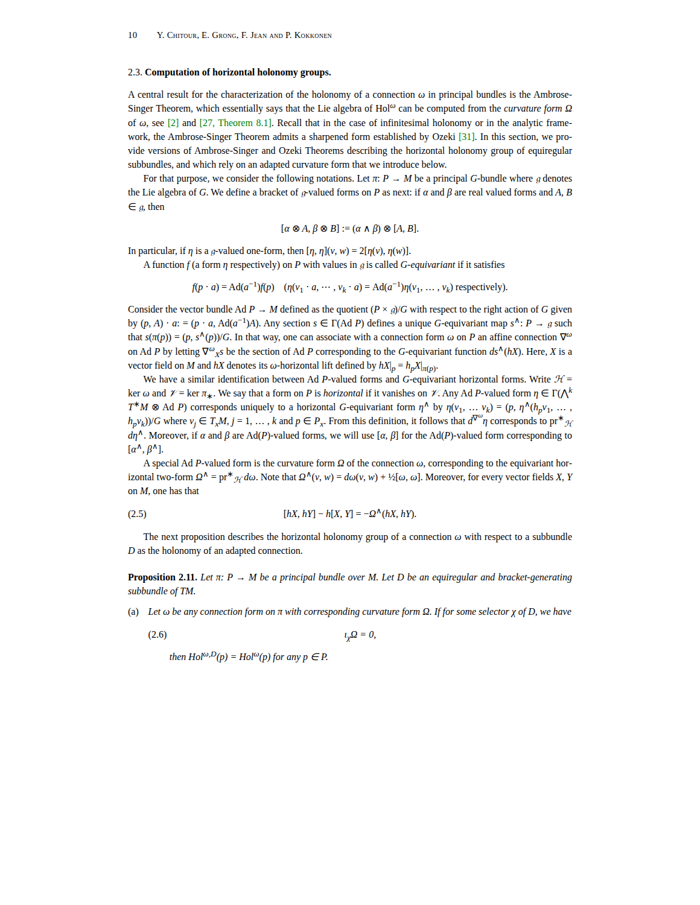10 Y. Chitour, E. Grong, F. Jean and P. Kokkonen
2.3. Computation of horizontal holonomy groups.
A central result for the characterization of the holonomy of a connection ω in principal bundles is the Ambrose-Singer Theorem, which essentially says that the Lie algebra of Holω can be computed from the curvature form Ω of ω, see [2] and [27, Theorem 8.1]. Recall that in the case of infinitesimal holonomy or in the analytic framework, the Ambrose-Singer Theorem admits a sharpened form established by Ozeki [31]. In this section, we provide versions of Ambrose-Singer and Ozeki Theorems describing the horizontal holonomy group of equiregular subbundles, and which rely on an adapted curvature form that we introduce below.
For that purpose, we consider the following notations. Let π: P → M be a principal G-bundle where 𝔤 denotes the Lie algebra of G. We define a bracket of 𝔤-valued forms on P as next: if α and β are real valued forms and A, B ∈ 𝔤, then
[α ⊗ A, β ⊗ B] := (α ∧ β) ⊗ [A, B].
In particular, if η is a 𝔤-valued one-form, then [η, η](v, w) = 2[η(v), η(w)].
A function f (a form η respectively) on P with values in 𝔤 is called G-equivariant if it satisfies
f(p · a) = Ad(a−1)f(p) (η(v1 · a, ⋯ , vk · a) = Ad(a−1)η(v1, … , vk) respectively).
Consider the vector bundle Ad P → M defined as the quotient (P × 𝔤)/G with respect to the right action of G given by (p, A) · a: = (p · a, Ad(a−1)A). Any section s ∈ Γ(Ad P) defines a unique G-equivariant map s∧: P → 𝔤 such that s(π(p)) = (p, s∧(p))/G. In that way, one can associate with a connection form ω on P an affine connection ∇ω on Ad P by letting ∇ωXs be the section of Ad P corresponding to the G-equivariant function ds∧(hX). Here, X is a vector field on M and hX denotes its ω-horizontal lift defined by hX|p = hpX|π(p).
We have a similar identification between Ad P-valued forms and G-equivariant horizontal forms. Write ℋ = ker ω and 𝒱 = ker π∗. We say that a form on P is horizontal if it vanishes on 𝒱. Any Ad P-valued form η ∈ Γ(⋀k T∗M ⊗ Ad P) corresponds uniquely to a horizontal G-equivariant form η∧ by η(v1, … vk) = (p, η∧(hpv1, … , hpvk))/G where vj ∈ TxM, j = 1, … , k and p ∈ Px. From this definition, it follows that d∇ωη corresponds to pr∗ℋ dη∧. Moreover, if α and β are Ad(P)-valued forms, we will use [α, β] for the Ad(P)-valued form corresponding to [α∧, β∧].
A special Ad P-valued form is the curvature form Ω of the connection ω, corresponding to the equivariant horizontal two-form Ω∧ = pr∗ℋ dω. Note that Ω∧(v, w) = dω(v, w) + ½[ω, ω]. Moreover, for every vector fields X, Y on M, one has that
(2.5) [hX, hY] − h[X, Y] = −Ω∧(hX, hY).
The next proposition describes the horizontal holonomy group of a connection ω with respect to a subbundle D as the holonomy of an adapted connection.
Proposition 2.11. Let π: P → M be a principal bundle over M. Let D be an equiregular and bracket-generating subbundle of TM.
(a)
Let ω be any connection form on π with corresponding curvature form Ω. If for some selector χ of D, we have
(2.6) ιχΩ = 0,
then Holω,D(p) = Holω(p) for any p ∈ P.